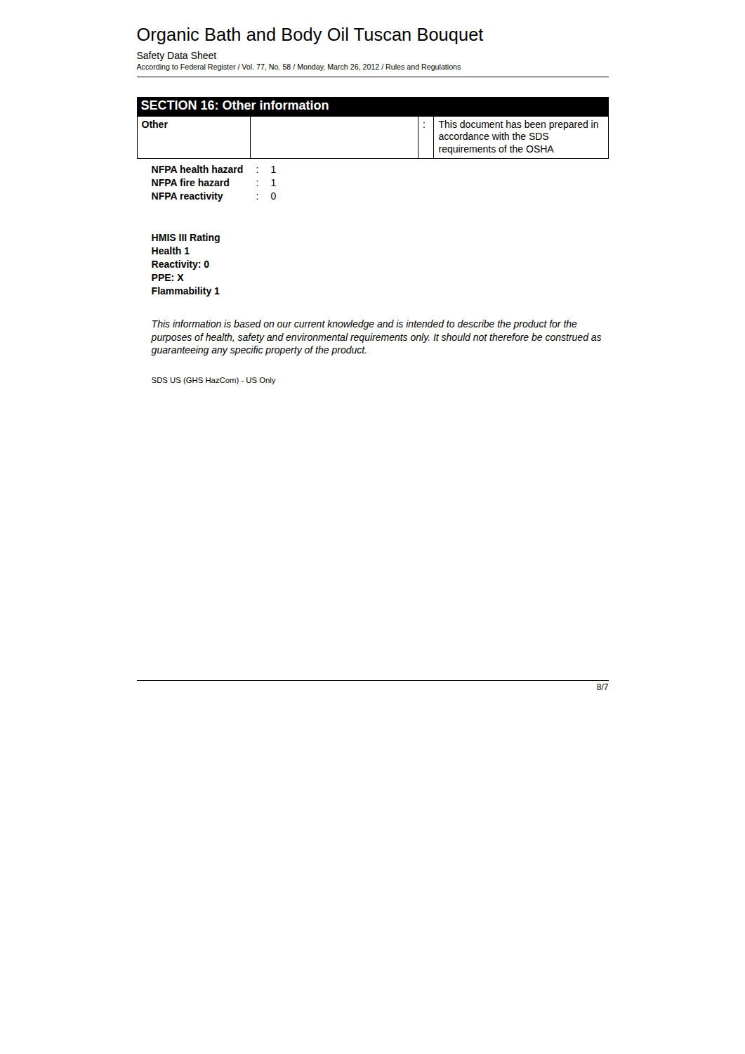Organic Bath and Body Oil Tuscan Bouquet
Safety Data Sheet
According to Federal Register / Vol. 77, No. 58 / Monday, March 26, 2012 / Rules and Regulations
SECTION 16: Other information
| Other | | : | This document has been prepared in accordance with the SDS requirements of the OSHA |
NFPA health hazard : 1
NFPA fire hazard : 1
NFPA reactivity : 0
HMIS III Rating
Health 1
Reactivity: 0
PPE: X
Flammability 1
This information is based on our current knowledge and is intended to describe the product for the purposes of health, safety and environmental requirements only. It should not therefore be construed as guaranteeing any specific property of the product.
SDS US (GHS HazCom) - US Only
8/7